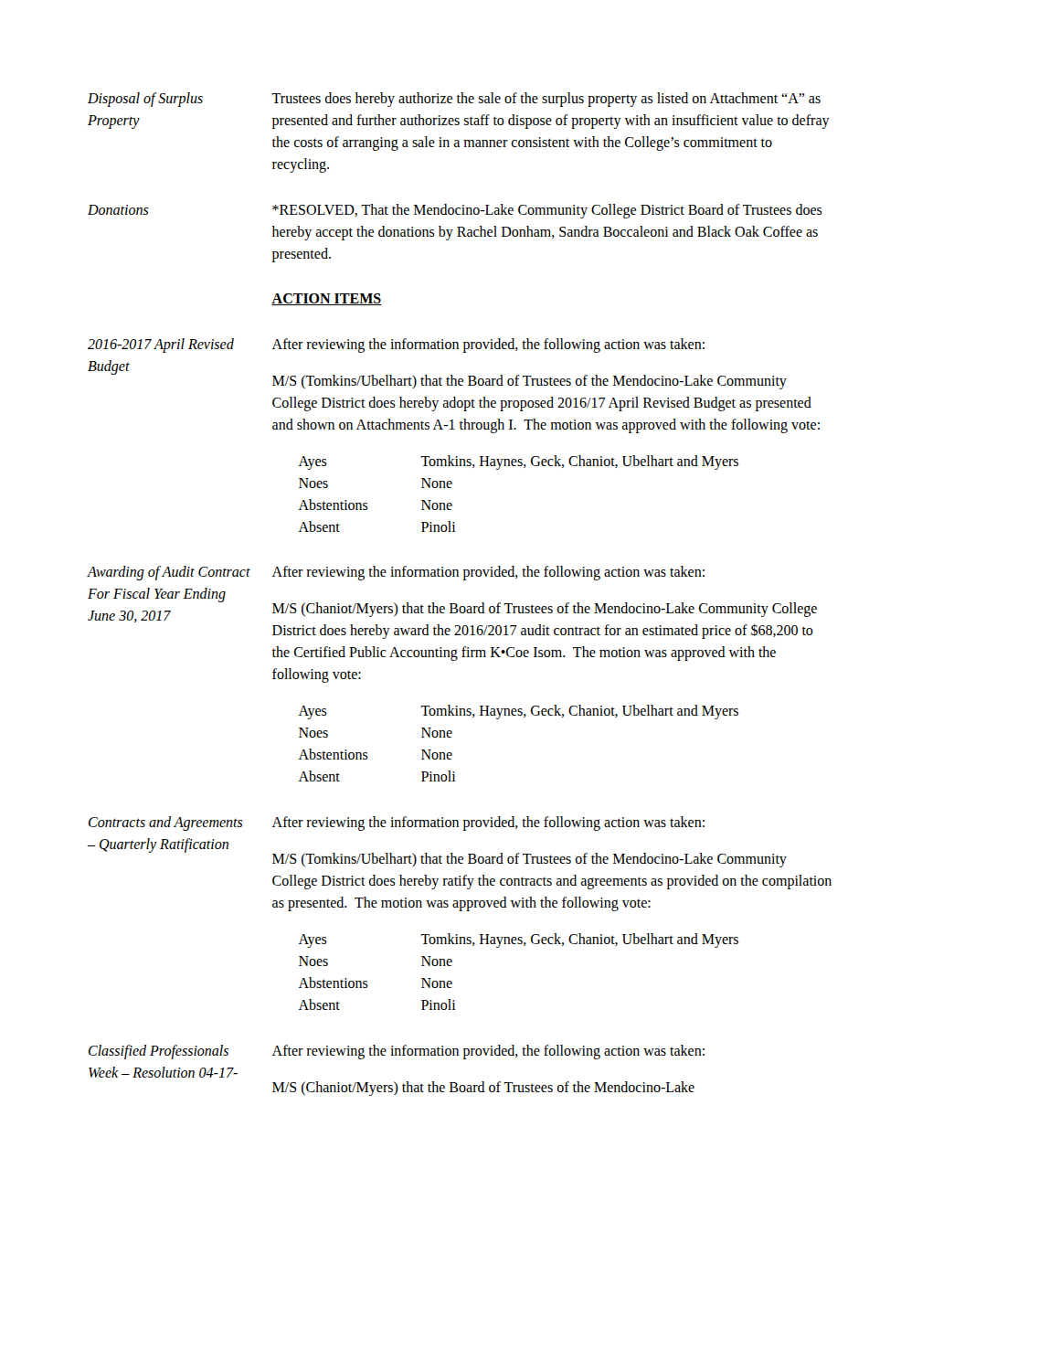Disposal of Surplus Property
Trustees does hereby authorize the sale of the surplus property as listed on Attachment “A” as presented and further authorizes staff to dispose of property with an insufficient value to defray the costs of arranging a sale in a manner consistent with the College’s commitment to recycling.
Donations
*RESOLVED, That the Mendocino-Lake Community College District Board of Trustees does hereby accept the donations by Rachel Donham, Sandra Boccaleoni and Black Oak Coffee as presented.
ACTION ITEMS
2016-2017 April Revised Budget
After reviewing the information provided, the following action was taken:
M/S (Tomkins/Ubelhart) that the Board of Trustees of the Mendocino-Lake Community College District does hereby adopt the proposed 2016/17 April Revised Budget as presented and shown on Attachments A-1 through I. The motion was approved with the following vote:
| Ayes | Tomkins, Haynes, Geck, Chaniot, Ubelhart and Myers |
| Noes | None |
| Abstentions | None |
| Absent | Pinoli |
Awarding of Audit Contract For Fiscal Year Ending June 30, 2017
After reviewing the information provided, the following action was taken:
M/S (Chaniot/Myers) that the Board of Trustees of the Mendocino-Lake Community College District does hereby award the 2016/2017 audit contract for an estimated price of $68,200 to the Certified Public Accounting firm K•Coe Isom. The motion was approved with the following vote:
| Ayes | Tomkins, Haynes, Geck, Chaniot, Ubelhart and Myers |
| Noes | None |
| Abstentions | None |
| Absent | Pinoli |
Contracts and Agreements – Quarterly Ratification
After reviewing the information provided, the following action was taken:
M/S (Tomkins/Ubelhart) that the Board of Trustees of the Mendocino-Lake Community College District does hereby ratify the contracts and agreements as provided on the compilation as presented. The motion was approved with the following vote:
| Ayes | Tomkins, Haynes, Geck, Chaniot, Ubelhart and Myers |
| Noes | None |
| Abstentions | None |
| Absent | Pinoli |
Classified Professionals Week – Resolution 04-17-
After reviewing the information provided, the following action was taken:
M/S (Chaniot/Myers) that the Board of Trustees of the Mendocino-Lake